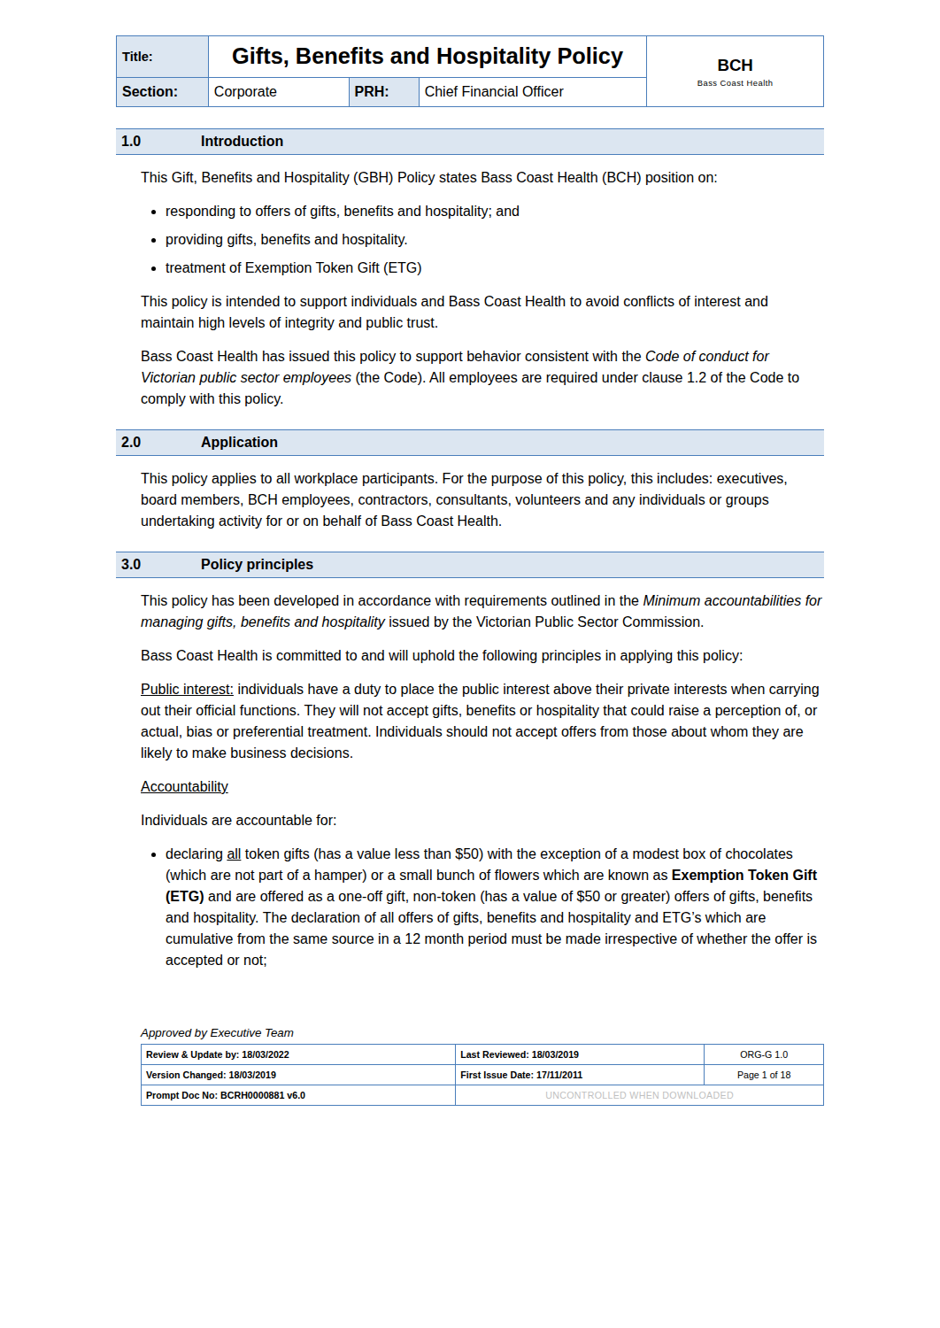| Title: | Gifts, Benefits and Hospitality Policy | BCH Bass Coast Health |
| Section: | / Corporate / PRH: / Chief Financial Officer / |
1.0 Introduction
This Gift, Benefits and Hospitality (GBH) Policy states Bass Coast Health (BCH) position on:
responding to offers of gifts, benefits and hospitality; and
providing gifts, benefits and hospitality.
treatment of Exemption Token Gift (ETG)
This policy is intended to support individuals and Bass Coast Health to avoid conflicts of interest and maintain high levels of integrity and public trust.
Bass Coast Health has issued this policy to support behavior consistent with the Code of conduct for Victorian public sector employees (the Code). All employees are required under clause 1.2 of the Code to comply with this policy.
2.0 Application
This policy applies to all workplace participants. For the purpose of this policy, this includes: executives, board members, BCH employees, contractors, consultants, volunteers and any individuals or groups undertaking activity for or on behalf of Bass Coast Health.
3.0 Policy principles
This policy has been developed in accordance with requirements outlined in the Minimum accountabilities for managing gifts, benefits and hospitality issued by the Victorian Public Sector Commission.
Bass Coast Health is committed to and will uphold the following principles in applying this policy:
Public interest: individuals have a duty to place the public interest above their private interests when carrying out their official functions. They will not accept gifts, benefits or hospitality that could raise a perception of, or actual, bias or preferential treatment. Individuals should not accept offers from those about whom they are likely to make business decisions.
Accountability
Individuals are accountable for:
declaring all token gifts (has a value less than $50) with the exception of a modest box of chocolates (which are not part of a hamper) or a small bunch of flowers which are known as Exemption Token Gift (ETG) and are offered as a one-off gift, non-token (has a value of $50 or greater) offers of gifts, benefits and hospitality. The declaration of all offers of gifts, benefits and hospitality and ETG’s which are cumulative from the same source in a 12 month period must be made irrespective of whether the offer is accepted or not;
Approved by Executive Team
| Review & Update by: 18/03/2022 | Last Reviewed: 18/03/2019 | ORG-G 1.0 |
| Version Changed: 18/03/2019 | First Issue Date: 17/11/2011 | Page 1 of 18 |
| Prompt Doc No: BCRH0000881 v6.0 | UNCONTROLLED WHEN DOWNLOADED |